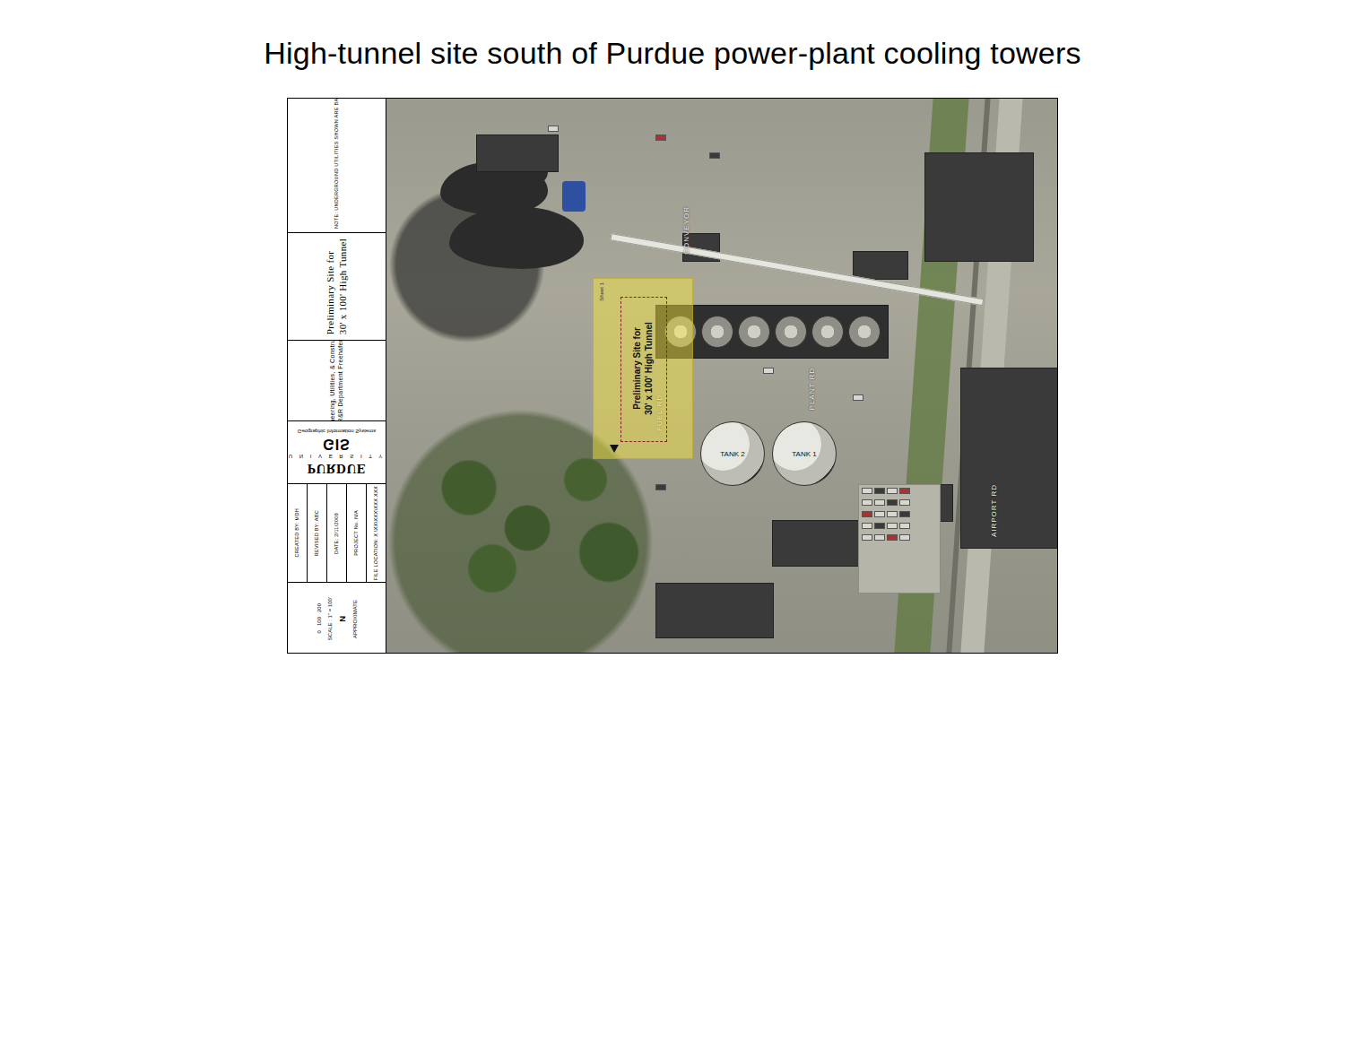High-tunnel site south of Purdue power-plant cooling towers
NOTE: UNDERGROUND UTILITIES SHOWN ARE BASED ON AVAILABLE RECORDS AND FIELD LOCATIONS. ALL UNDERGROUND UTILITIES MAY NOT BE SHOWN. CONTRACTOR SHALL CONTACT INDIANA UNDERGROUND PLANT PROTECTION SERVICE AND PURDUE UTILITIES PRIOR TO ANY EXCAVATION. VERIFY LOCATION OF ALL UTILITIES IN FIELD. CALL BEFORE YOU DIG.
Preliminary Site for
30' x 100' High Tunnel
Engineering, Utilities, & Construction
GIS-R&R Department Freehafer Hall
Geographic Information Systems
GIS
U N I V E R S I T Y
PURDUE
CREATED BY: MDH
REVISED BY: ABC
DATE: 2/11/2008
PROJECT No. N/A
FILE LOCATION: X:\XX\XXX\XXX.XXX
0 100 200
SCALE : 1" = 100'
N
APPROXIMATE
CONVEYOR
TANK 2
TANK 1
AIRPORT RD
PLANT RD
FUEL RD
Sheet 1
Preliminary Site for
30' x 100' High Tunnel
PLOT: 2/11/2008 2:45:18 PM FILE: X:\GIS\PROJECTS\PURDUE\HIGH_TUNNEL\30x100.dwg